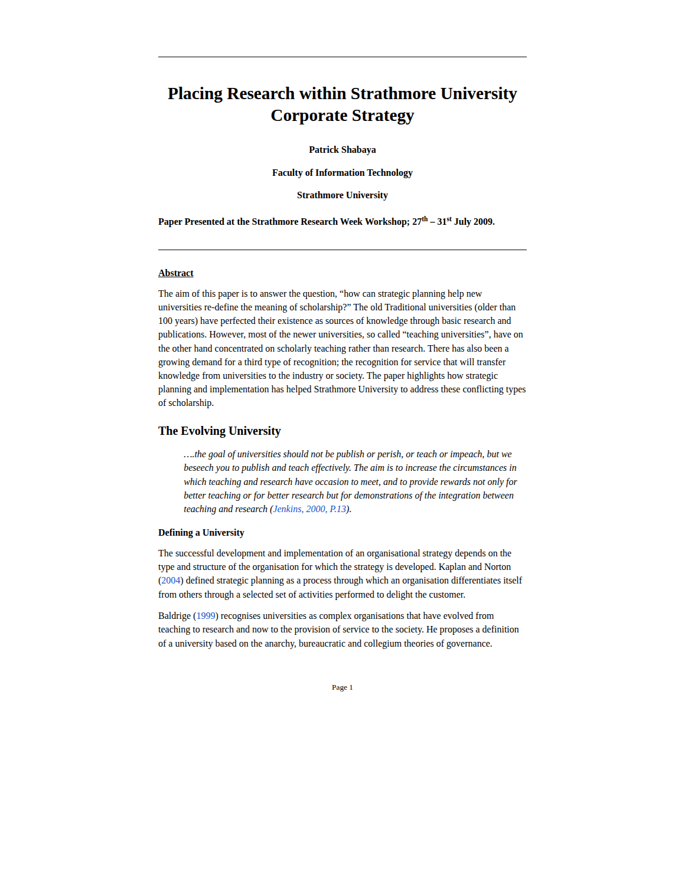Placing Research within Strathmore University Corporate Strategy
Patrick Shabaya
Faculty of Information Technology
Strathmore University
Paper Presented at the Strathmore Research Week Workshop; 27th – 31st July 2009.
Abstract
The aim of this paper is to answer the question, “how can strategic planning help new universities re-define the meaning of scholarship?” The old Traditional universities (older than 100 years) have perfected their existence as sources of knowledge through basic research and publications. However, most of the newer universities, so called “teaching universities”, have on the other hand concentrated on scholarly teaching rather than research. There has also been a growing demand for a third type of recognition; the recognition for service that will transfer knowledge from universities to the industry or society. The paper highlights how strategic planning and implementation has helped Strathmore University to address these conflicting types of scholarship.
The Evolving University
….the goal of universities should not be publish or perish, or teach or impeach, but we beseech you to publish and teach effectively. The aim is to increase the circumstances in which teaching and research have occasion to meet, and to provide rewards not only for better teaching or for better research but for demonstrations of the integration between teaching and research (Jenkins, 2000, P.13).
Defining a University
The successful development and implementation of an organisational strategy depends on the type and structure of the organisation for which the strategy is developed. Kaplan and Norton (2004) defined strategic planning as a process through which an organisation differentiates itself from others through a selected set of activities performed to delight the customer.
Baldrige (1999) recognises universities as complex organisations that have evolved from teaching to research and now to the provision of service to the society. He proposes a definition of a university based on the anarchy, bureaucratic and collegium theories of governance.
Page 1